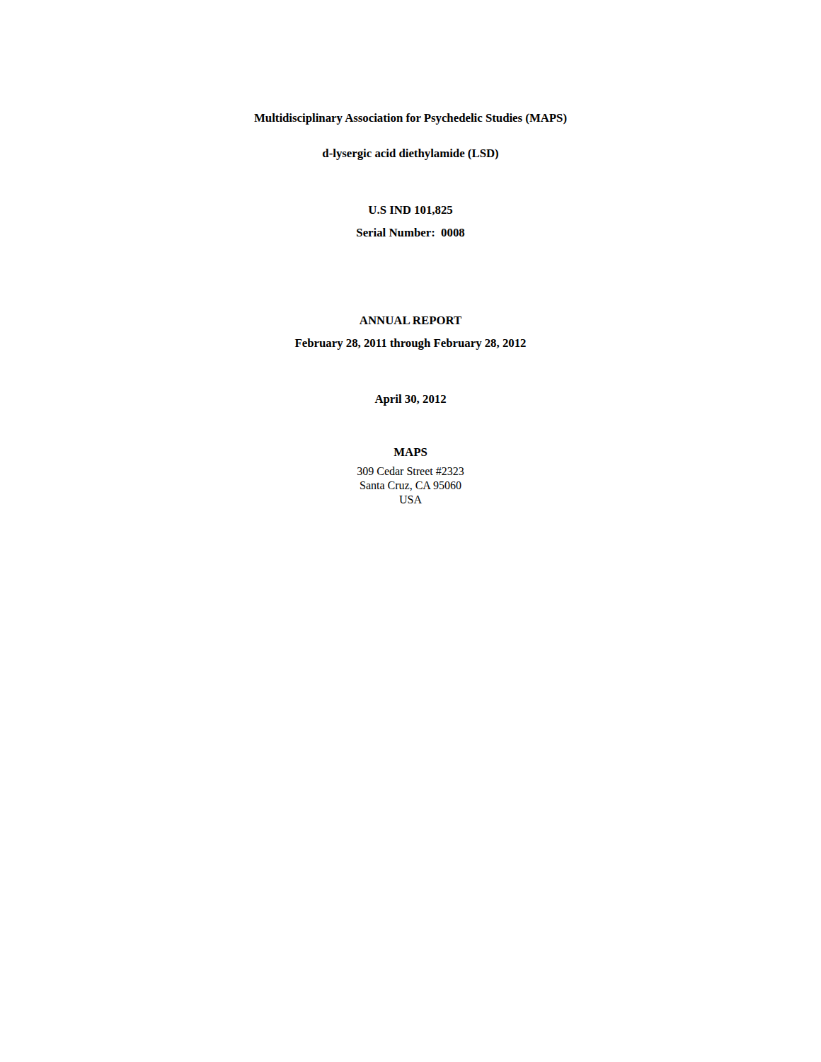Multidisciplinary Association for Psychedelic Studies (MAPS)
d-lysergic acid diethylamide (LSD)
U.S IND 101,825
Serial Number: 0008
ANNUAL REPORT
February 28, 2011 through February 28, 2012
April 30, 2012
MAPS
309 Cedar Street #2323
Santa Cruz, CA 95060
USA